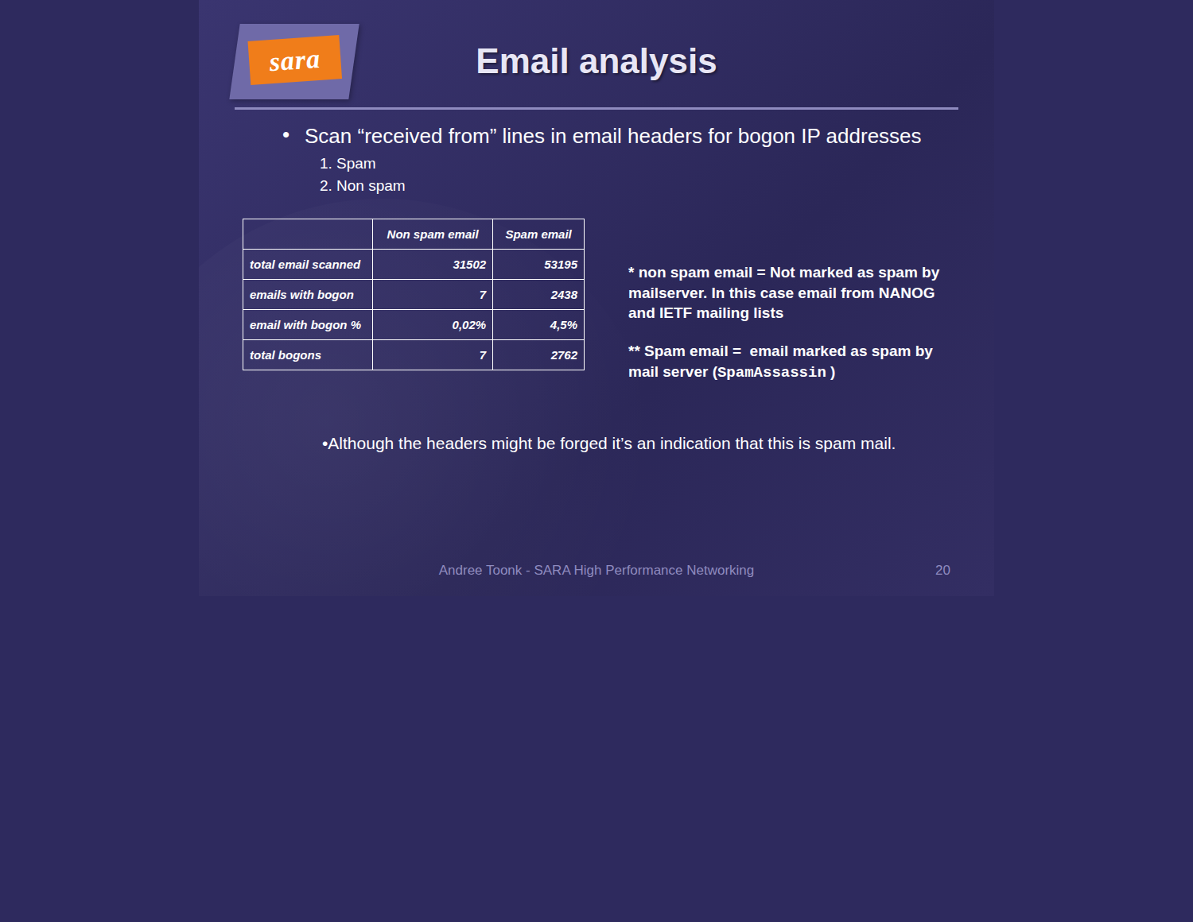sara
Email analysis
Scan “received from” lines in email headers for bogon IP addresses
Spam
Non spam
| | Non spam email | Spam email |
| total email scanned | 31502 | 53195 |
| emails with bogon | 7 | 2438 |
| email with bogon % | 0,02% | 4,5% |
| total bogons | 7 | 2762 |
* non spam email = Not marked as spam by mailserver. In this case email from NANOG and IETF mailing lists
** Spam email = email marked as spam by mail server (SpamAssassin )
•Although the headers might be forged it’s an indication that this is spam mail.
Andree Toonk - SARA High Performance Networking
20